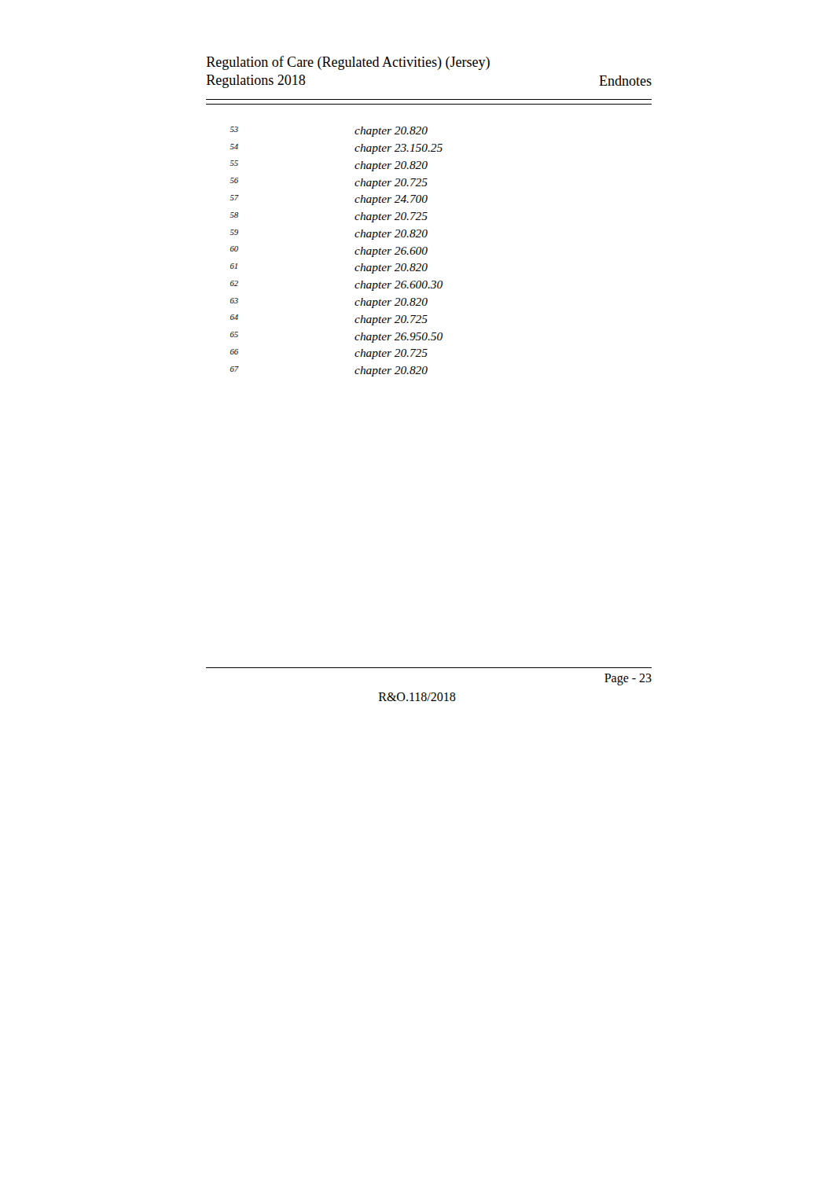Regulation of Care (Regulated Activities) (Jersey)
Regulations 2018
Endnotes
| 53 | chapter 20.820 |
| 54 | chapter 23.150.25 |
| 55 | chapter 20.820 |
| 56 | chapter 20.725 |
| 57 | chapter 24.700 |
| 58 | chapter 20.725 |
| 59 | chapter 20.820 |
| 60 | chapter 26.600 |
| 61 | chapter 20.820 |
| 62 | chapter 26.600.30 |
| 63 | chapter 20.820 |
| 64 | chapter 20.725 |
| 65 | chapter 26.950.50 |
| 66 | chapter 20.725 |
| 67 | chapter 20.820 |
Page - 23
R&O.118/2018